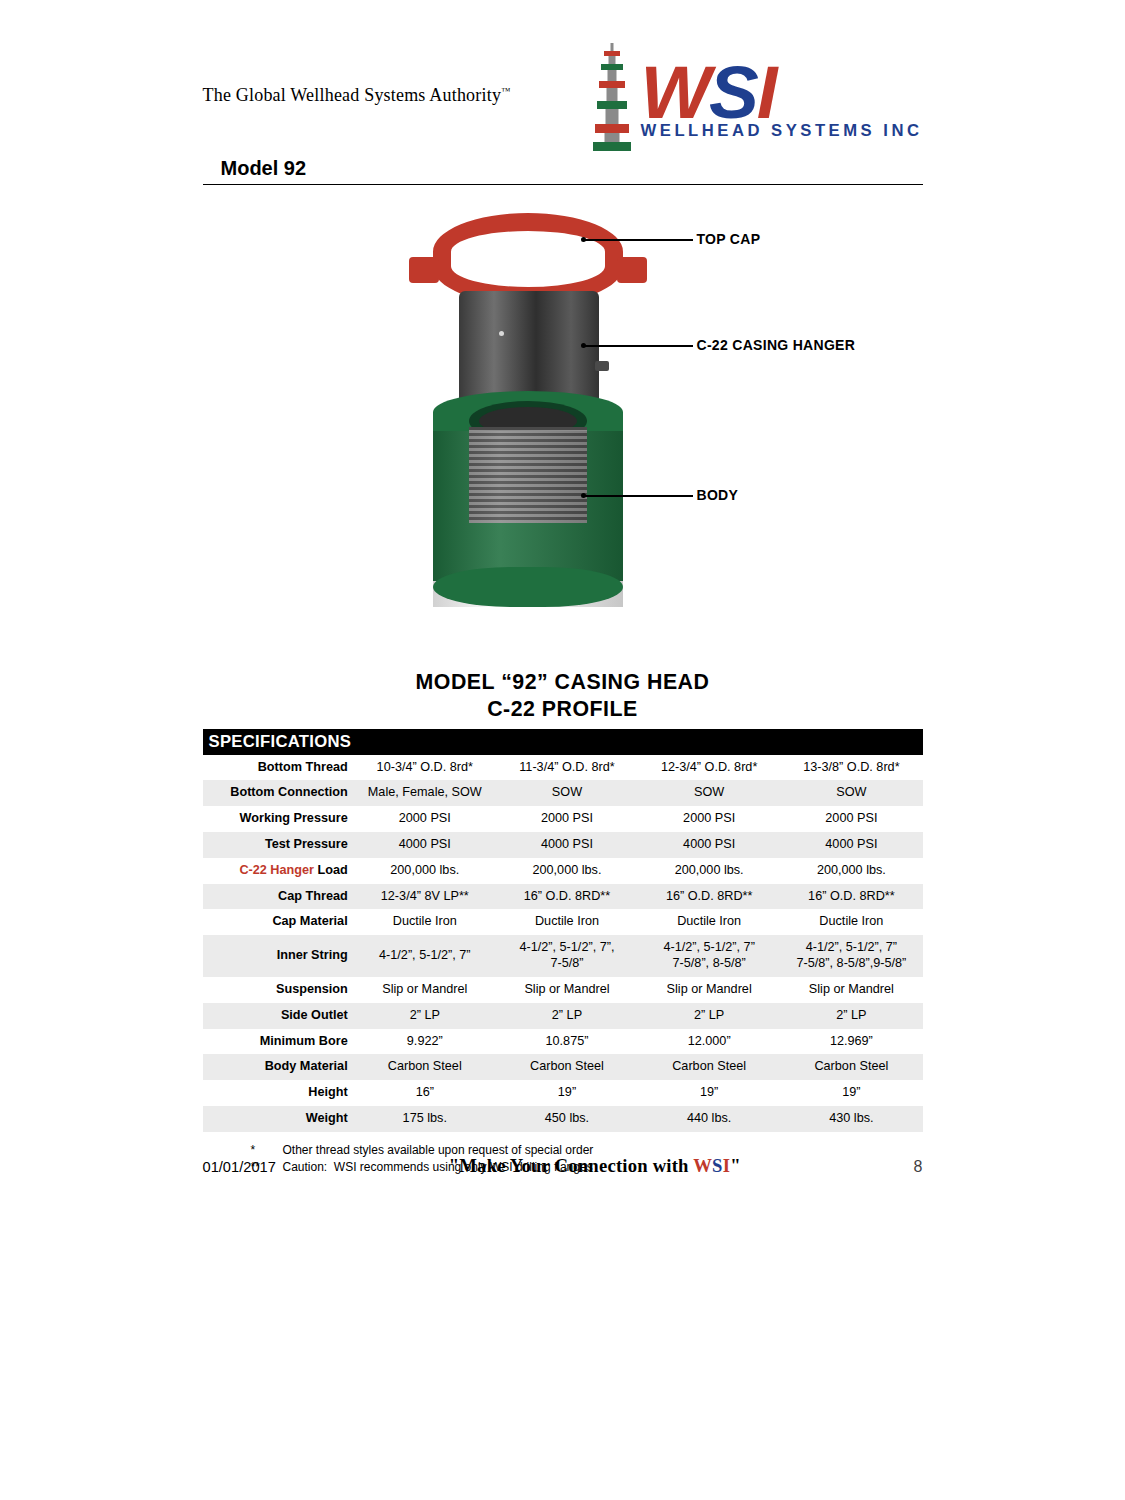The Global Wellhead Systems Authority™
WSI
WELLHEAD SYSTEMS INC
Model 92
TOP CAP C-22 CASING HANGER BODY
MODEL “92” CASING HEAD
C-22 PROFILE
SPECIFICATIONS
| Bottom Thread | 10-3/4” O.D. 8rd* | 11-3/4” O.D. 8rd* | 12-3/4” O.D. 8rd* | 13-3/8” O.D. 8rd* |
| Bottom Connection | Male, Female, SOW | SOW | SOW | SOW |
| Working Pressure | 2000 PSI | 2000 PSI | 2000 PSI | 2000 PSI |
| Test Pressure | 4000 PSI | 4000 PSI | 4000 PSI | 4000 PSI |
| C-22 Hanger Load | 200,000 lbs. | 200,000 lbs. | 200,000 lbs. | 200,000 lbs. |
| Cap Thread | 12-3/4” 8V LP** | 16” O.D. 8RD** | 16” O.D. 8RD** | 16” O.D. 8RD** |
| Cap Material | Ductile Iron | Ductile Iron | Ductile Iron | Ductile Iron |
| Inner String | 4-1/2”, 5-1/2”, 7” | 4-1/2”, 5-1/2”, 7”, 7-5/8” | 4-1/2”, 5-1/2”, 7” 7-5/8”, 8-5/8” | 4-1/2”, 5-1/2”, 7” 7-5/8”, 8-5/8”,9-5/8” |
| Suspension | Slip or Mandrel | Slip or Mandrel | Slip or Mandrel | Slip or Mandrel |
| Side Outlet | 2” LP | 2” LP | 2” LP | 2” LP |
| Minimum Bore | 9.922” | 10.875” | 12.000” | 12.969” |
| Body Material | Carbon Steel | Carbon Steel | Carbon Steel | Carbon Steel |
| Height | 16” | 19” | 19” | 19” |
| Weight | 175 lbs. | 450 lbs. | 440 lbs. | 430 lbs. |
| * | Other thread styles available upon request of special order |
| ** | Caution: WSI recommends using only WSI drilling flanges |
01/01/2017
"Make Your Connection with WSI"
8